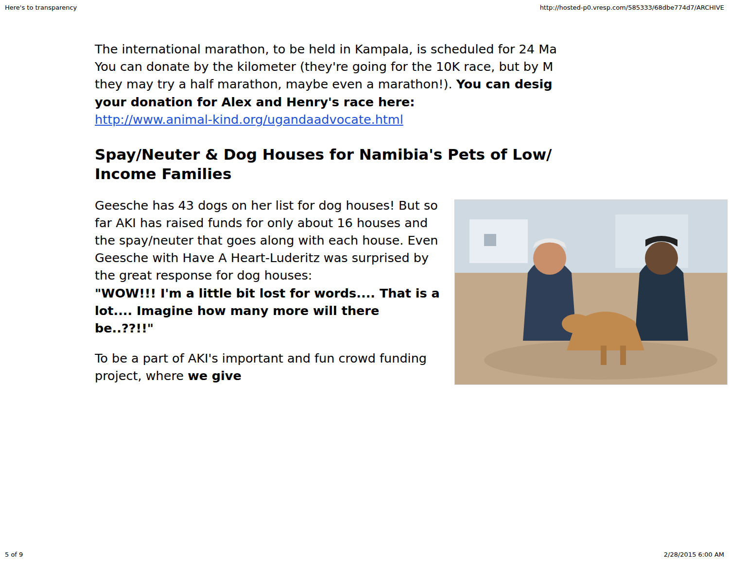Here's to transparency
http://hosted-p0.vresp.com/585333/68dbe774d7/ARCHIVE
The international marathon, to be held in Kampala, is scheduled for 24 Ma
You can donate by the kilometer (they're going for the 10K race, but by M
they may try a half marathon, maybe even a marathon!). You can desig
your donation for Alex and Henry's race here:
http://www.animal-kind.org/ugandaadvocate.html
Spay/Neuter & Dog Houses for Namibia's Pets of Low/
Income Families
Geesche has 43 dogs on her list for dog houses! But so far AKI has raised funds for only about 16 houses and the spay/neuter that goes along with each house. Even Geesche with Have A Heart-Luderitz was surprised by the great response for dog houses:
"WOW!!! I'm a little bit lost for words.... That is a lot.... Imagine how many more will there be..??!!"
To be a part of AKI's important and fun crowd funding project, where we give
5 of 9
2/28/2015 6:00 AM